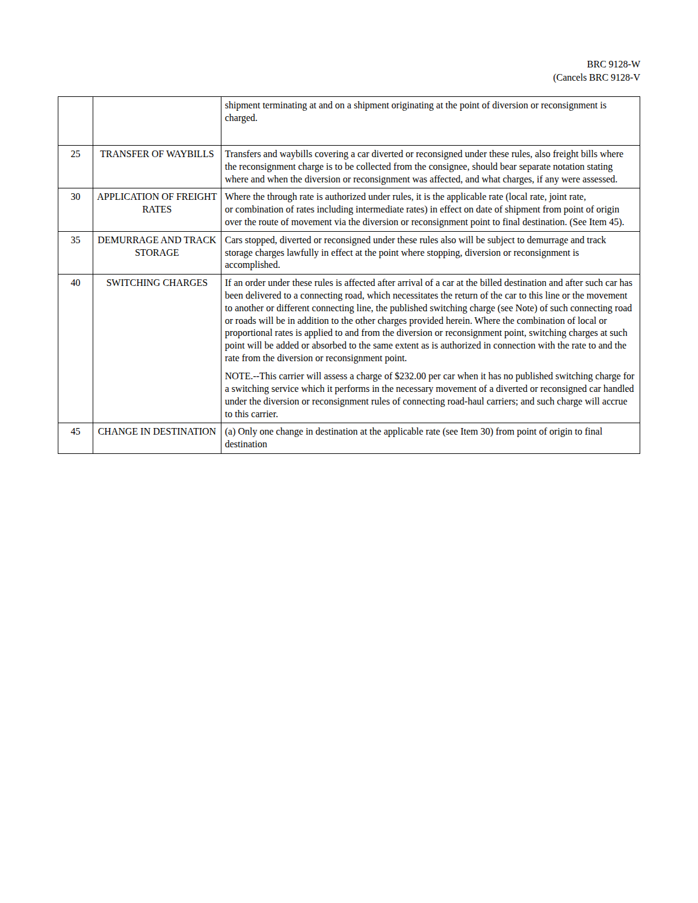BRC 9128-W
(Cancels BRC 9128-V
| | | shipment terminating at and on a shipment originating at the point of diversion or reconsignment is charged. |
| 25 | TRANSFER OF WAYBILLS | Transfers and waybills covering a car diverted or reconsigned under these rules, also freight bills where the reconsignment charge is to be collected from the consignee, should bear separate notation stating where and when the diversion or reconsignment was affected, and what charges, if any were assessed. |
| 30 | APPLICATION OF FREIGHT RATES | Where the through rate is authorized under rules, it is the applicable rate (local rate, joint rate, or combination of rates including intermediate rates) in effect on date of shipment from point of origin over the route of movement via the diversion or reconsignment point to final destination. (See Item 45). |
| 35 | DEMURRAGE AND TRACK STORAGE | Cars stopped, diverted or reconsigned under these rules also will be subject to demurrage and track storage charges lawfully in effect at the point where stopping, diversion or reconsignment is accomplished. |
| 40 | SWITCHING CHARGES | If an order under these rules is affected after arrival of a car at the billed destination and after such car has been delivered to a connecting road, which necessitates the return of the car to this line or the movement to another or different connecting line, the published switching charge (see Note) of such connecting road or roads will be in addition to the other charges provided herein. Where the combination of local or proportional rates is applied to and from the diversion or reconsignment point, switching charges at such point will be added or absorbed to the same extent as is authorized in connection with the rate to and the rate from the diversion or reconsignment point. NOTE.--This carrier will assess a charge of $232.00 per car when it has no published switching charge for a switching service which it performs in the necessary movement of a diverted or reconsigned car handled under the diversion or reconsignment rules of connecting road-haul carriers; and such charge will accrue to this carrier. |
| 45 | CHANGE IN DESTINATION | (a) Only one change in destination at the applicable rate (see Item 30) from point of origin to final destination |